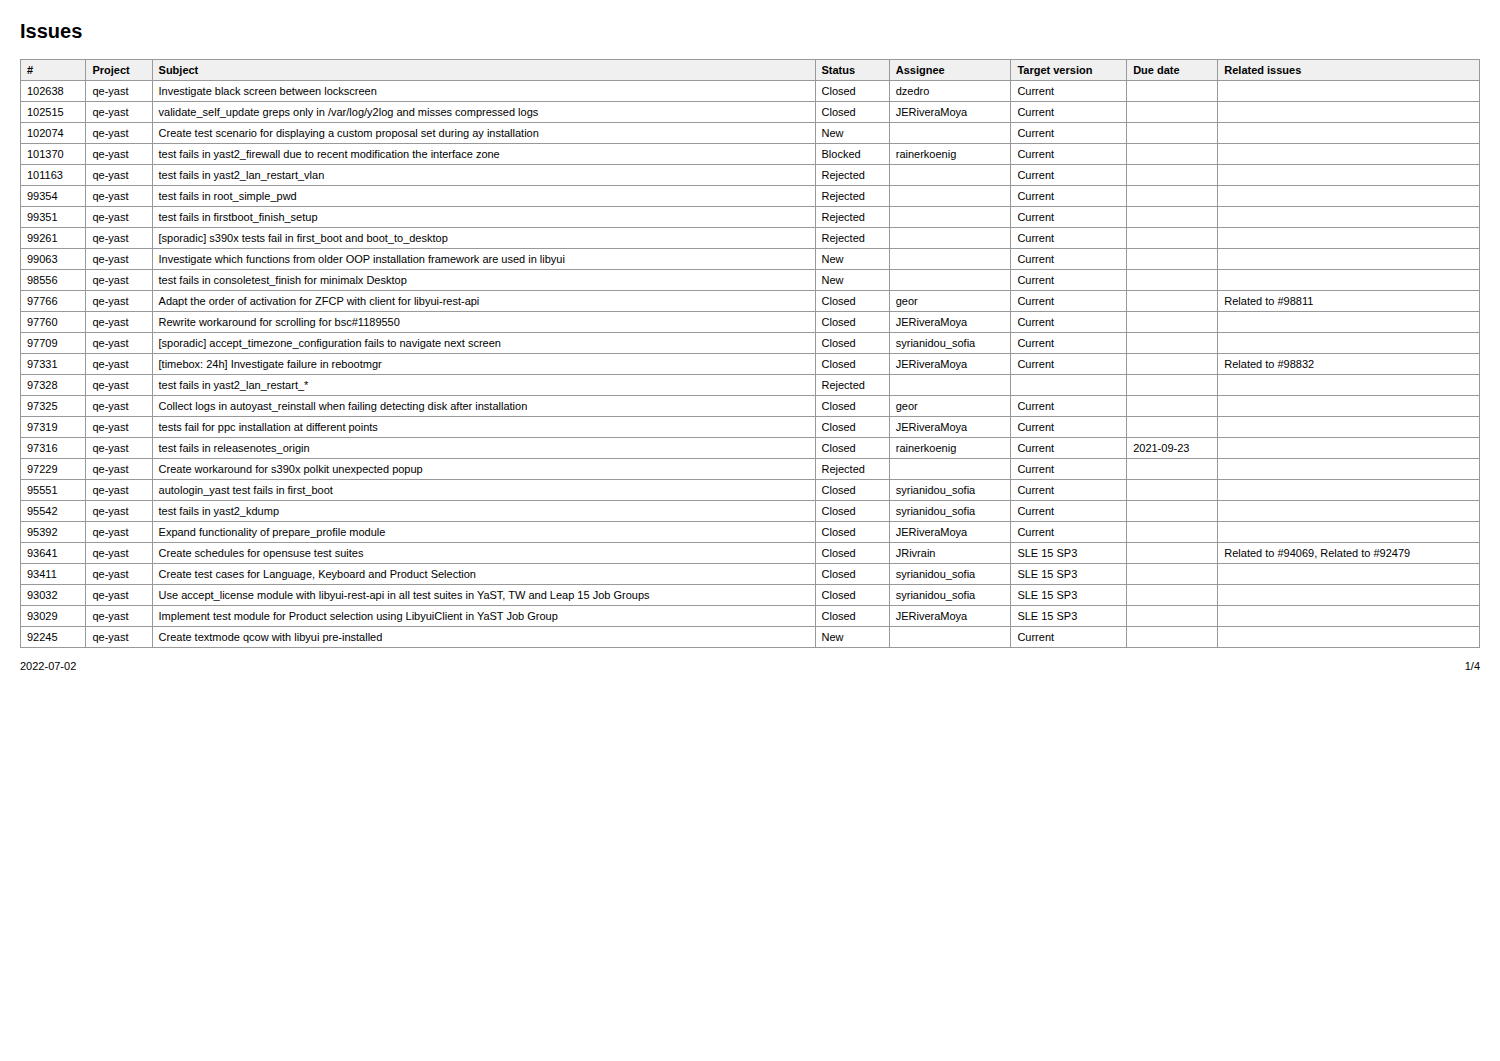Issues
| # | Project | Subject | Status | Assignee | Target version | Due date | Related issues |
| --- | --- | --- | --- | --- | --- | --- | --- |
| 102638 | qe-yast | Investigate black screen between lockscreen | Closed | dzedro | Current | | |
| 102515 | qe-yast | validate_self_update greps only in /var/log/y2log and misses compressed logs | Closed | JERiveraMoya | Current | | |
| 102074 | qe-yast | Create test scenario for displaying a custom proposal set during ay installation | New | | Current | | |
| 101370 | qe-yast | test fails in yast2_firewall due to recent modification the interface zone | Blocked | rainerkoenig | Current | | |
| 101163 | qe-yast | test fails in yast2_lan_restart_vlan | Rejected | | Current | | |
| 99354 | qe-yast | test fails in root_simple_pwd | Rejected | | Current | | |
| 99351 | qe-yast | test fails in firstboot_finish_setup | Rejected | | Current | | |
| 99261 | qe-yast | [sporadic] s390x tests fail in first_boot and boot_to_desktop | Rejected | | Current | | |
| 99063 | qe-yast | Investigate which functions from older OOP installation framework are used in libyui | New | | Current | | |
| 98556 | qe-yast | test fails in consoletest_finish for minimalx Desktop | New | | Current | | |
| 97766 | qe-yast | Adapt the order of activation for ZFCP with client for libyui-rest-api | Closed | geor | Current | | Related to #98811 |
| 97760 | qe-yast | Rewrite workaround for scrolling for bsc#1189550 | Closed | JERiveraMoya | Current | | |
| 97709 | qe-yast | [sporadic] accept_timezone_configuration fails to navigate next screen | Closed | syrianidou_sofia | Current | | |
| 97331 | qe-yast | [timebox: 24h] Investigate failure in rebootmgr | Closed | JERiveraMoya | Current | | Related to #98832 |
| 97328 | qe-yast | test fails in yast2_lan_restart_* | Rejected | | | | |
| 97325 | qe-yast | Collect logs in autoyast_reinstall when failing detecting disk after installation | Closed | geor | Current | | |
| 97319 | qe-yast | tests fail for ppc installation at different points | Closed | JERiveraMoya | Current | | |
| 97316 | qe-yast | test fails in releasenotes_origin | Closed | rainerkoenig | Current | 2021-09-23 | |
| 97229 | qe-yast | Create workaround for s390x polkit unexpected popup | Rejected | | Current | | |
| 95551 | qe-yast | autologin_yast test fails in first_boot | Closed | syrianidou_sofia | Current | | |
| 95542 | qe-yast | test fails in yast2_kdump | Closed | syrianidou_sofia | Current | | |
| 95392 | qe-yast | Expand functionality of prepare_profile module | Closed | JERiveraMoya | Current | | |
| 93641 | qe-yast | Create schedules for opensuse test suites | Closed | JRivrain | SLE 15 SP3 | | Related to #94069, Related to #92479 |
| 93411 | qe-yast | Create test cases for Language, Keyboard and Product Selection | Closed | syrianidou_sofia | SLE 15 SP3 | | |
| 93032 | qe-yast | Use accept_license module with libyui-rest-api in all test suites in YaST, TW and Leap 15 Job Groups | Closed | syrianidou_sofia | SLE 15 SP3 | | |
| 93029 | qe-yast | Implement test module for Product selection using LibyuiClient in YaST Job Group | Closed | JERiveraMoya | SLE 15 SP3 | | |
| 92245 | qe-yast | Create textmode qcow with libyui pre-installed | New | | Current | | |
2022-07-02 1/4